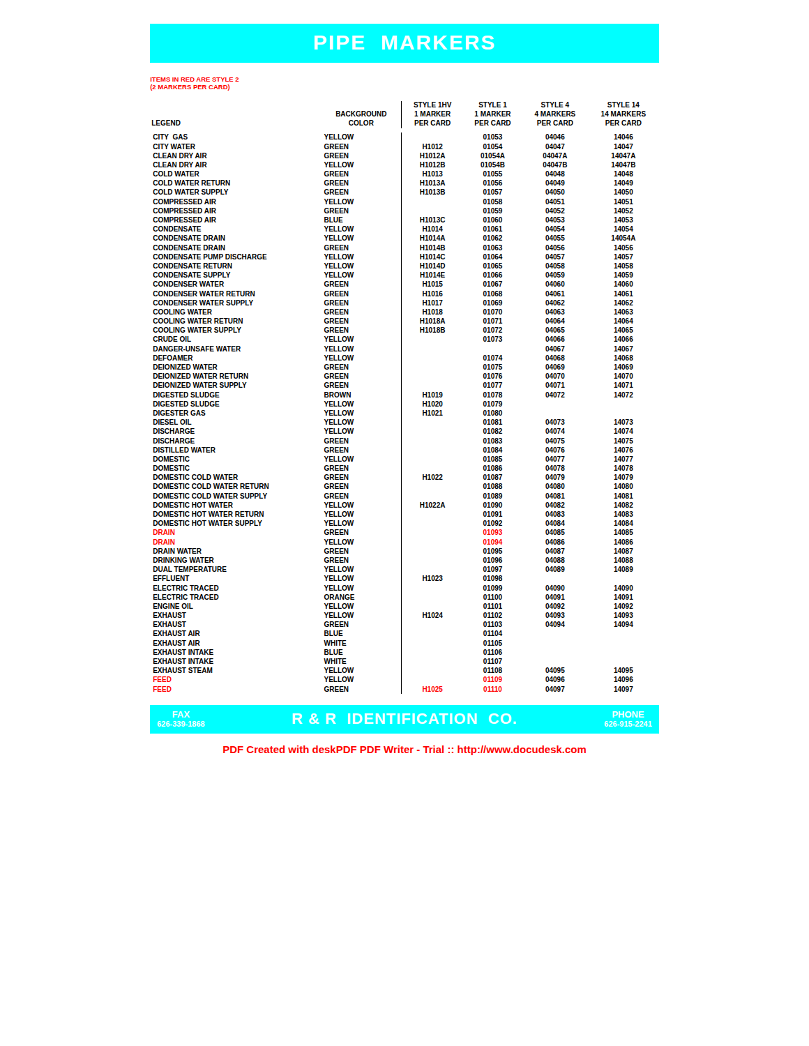PIPE MARKERS
ITEMS IN RED ARE STYLE 2
(2 MARKERS PER CARD)
| | | STYLE 1HV | STYLE 1 | STYLE 4 | STYLE 14 |
| --- | --- | --- | --- | --- | --- |
| | BACKGROUND | 1 MARKER | 1 MARKER | 4 MARKERS | 14 MARKERS |
| LEGEND | COLOR | PER CARD | PER CARD | PER CARD | PER CARD |
| CITY GAS | YELLOW | | 01053 | 04046 | 14046 |
| CITY WATER | GREEN | H1012 | 01054 | 04047 | 14047 |
| CLEAN DRY AIR | GREEN | H1012A | 01054A | 04047A | 14047A |
| CLEAN DRY AIR | YELLOW | H1012B | 01054B | 04047B | 14047B |
| COLD WATER | GREEN | H1013 | 01055 | 04048 | 14048 |
| COLD WATER RETURN | GREEN | H1013A | 01056 | 04049 | 14049 |
| COLD WATER SUPPLY | GREEN | H1013B | 01057 | 04050 | 14050 |
| COMPRESSED AIR | YELLOW | | 01058 | 04051 | 14051 |
| COMPRESSED AIR | GREEN | | 01059 | 04052 | 14052 |
| COMPRESSED AIR | BLUE | H1013C | 01060 | 04053 | 14053 |
| CONDENSATE | YELLOW | H1014 | 01061 | 04054 | 14054 |
| CONDENSATE DRAIN | YELLOW | H1014A | 01062 | 04055 | 14054A |
| CONDENSATE DRAIN | GREEN | H1014B | 01063 | 04056 | 14056 |
| CONDENSATE PUMP DISCHARGE | YELLOW | H1014C | 01064 | 04057 | 14057 |
| CONDENSATE RETURN | YELLOW | H1014D | 01065 | 04058 | 14058 |
| CONDENSATE SUPPLY | YELLOW | H1014E | 01066 | 04059 | 14059 |
| CONDENSER WATER | GREEN | H1015 | 01067 | 04060 | 14060 |
| CONDENSER WATER RETURN | GREEN | H1016 | 01068 | 04061 | 14061 |
| CONDENSER WATER SUPPLY | GREEN | H1017 | 01069 | 04062 | 14062 |
| COOLING WATER | GREEN | H1018 | 01070 | 04063 | 14063 |
| COOLING WATER RETURN | GREEN | H1018A | 01071 | 04064 | 14064 |
| COOLING WATER SUPPLY | GREEN | H1018B | 01072 | 04065 | 14065 |
| CRUDE OIL | YELLOW | | 01073 | 04066 | 14066 |
| DANGER-UNSAFE WATER | YELLOW | | | 04067 | 14067 |
| DEFOAMER | YELLOW | | 01074 | 04068 | 14068 |
| DEIONIZED WATER | GREEN | | 01075 | 04069 | 14069 |
| DEIONIZED WATER RETURN | GREEN | | 01076 | 04070 | 14070 |
| DEIONIZED WATER SUPPLY | GREEN | | 01077 | 04071 | 14071 |
| DIGESTED SLUDGE | BROWN | H1019 | 01078 | 04072 | 14072 |
| DIGESTED SLUDGE | YELLOW | H1020 | 01079 | | |
| DIGESTER GAS | YELLOW | H1021 | 01080 | | |
| DIESEL OIL | YELLOW | | 01081 | 04073 | 14073 |
| DISCHARGE | YELLOW | | 01082 | 04074 | 14074 |
| DISCHARGE | GREEN | | 01083 | 04075 | 14075 |
| DISTILLED WATER | GREEN | | 01084 | 04076 | 14076 |
| DOMESTIC | YELLOW | | 01085 | 04077 | 14077 |
| DOMESTIC | GREEN | | 01086 | 04078 | 14078 |
| DOMESTIC COLD WATER | GREEN | H1022 | 01087 | 04079 | 14079 |
| DOMESTIC COLD WATER RETURN | GREEN | | 01088 | 04080 | 14080 |
| DOMESTIC COLD WATER SUPPLY | GREEN | | 01089 | 04081 | 14081 |
| DOMESTIC HOT WATER | YELLOW | H1022A | 01090 | 04082 | 14082 |
| DOMESTIC HOT WATER RETURN | YELLOW | | 01091 | 04083 | 14083 |
| DOMESTIC HOT WATER SUPPLY | YELLOW | | 01092 | 04084 | 14084 |
| DRAIN | GREEN | | 01093 | 04085 | 14085 |
| DRAIN | YELLOW | | 01094 | 04086 | 14086 |
| DRAIN WATER | GREEN | | 01095 | 04087 | 14087 |
| DRINKING WATER | GREEN | | 01096 | 04088 | 14088 |
| DUAL TEMPERATURE | YELLOW | | 01097 | 04089 | 14089 |
| EFFLUENT | YELLOW | H1023 | 01098 | | |
| ELECTRIC TRACED | YELLOW | | 01099 | 04090 | 14090 |
| ELECTRIC TRACED | ORANGE | | 01100 | 04091 | 14091 |
| ENGINE OIL | YELLOW | | 01101 | 04092 | 14092 |
| EXHAUST | YELLOW | H1024 | 01102 | 04093 | 14093 |
| EXHAUST | GREEN | | 01103 | 04094 | 14094 |
| EXHAUST AIR | BLUE | | 01104 | | |
| EXHAUST AIR | WHITE | | 01105 | | |
| EXHAUST INTAKE | BLUE | | 01106 | | |
| EXHAUST INTAKE | WHITE | | 01107 | | |
| EXHAUST STEAM | YELLOW | | 01108 | 04095 | 14095 |
| FEED | YELLOW | | 01109 | 04096 | 14096 |
| FEED | GREEN | H1025 | 01110 | 04097 | 14097 |
FAX 626-339-1868
R & R IDENTIFICATION CO.
PHONE 626-915-2241
PDF Created with deskPDF PDF Writer - Trial :: http://www.docudesk.com